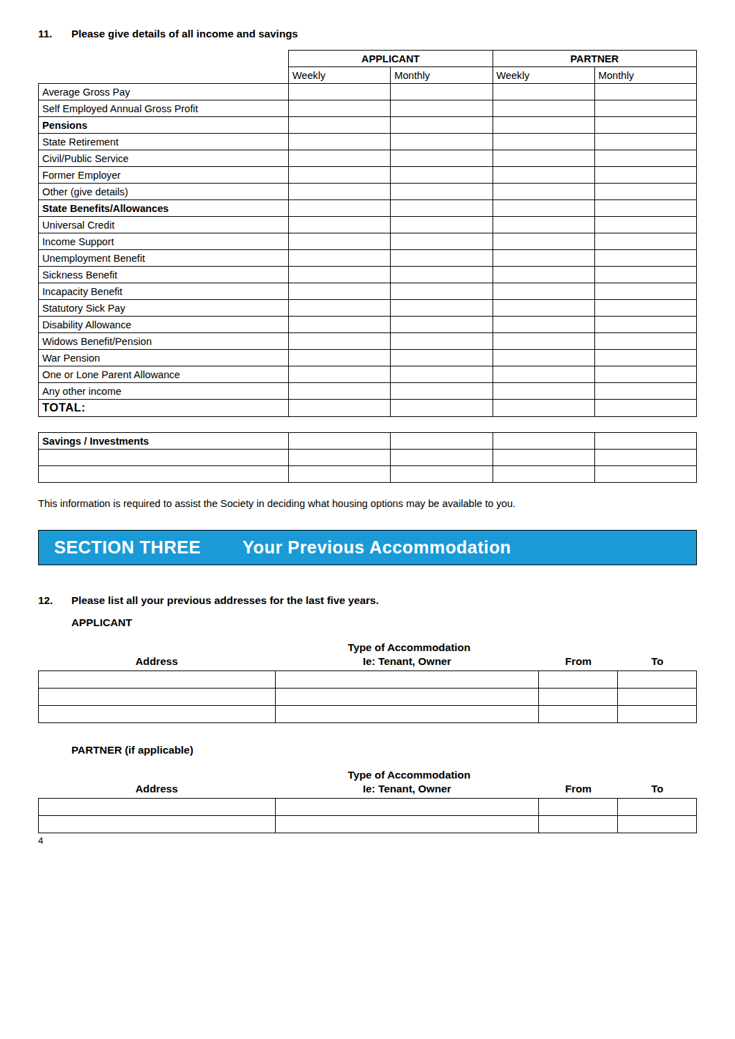11. Please give details of all income and savings
| | APPLICANT | PARTNER |
| | Weekly | Monthly | Weekly | Monthly |
| Average Gross Pay | | | | |
| Self Employed Annual Gross Profit | | | | |
| Pensions | | | | |
| State Retirement | | | | |
| Civil/Public Service | | | | |
| Former Employer | | | | |
| Other (give details) | | | | |
| State Benefits/Allowances | | | | |
| Universal Credit | | | | |
| Income Support | | | | |
| Unemployment Benefit | | | | |
| Sickness Benefit | | | | |
| Incapacity Benefit | | | | |
| Statutory Sick Pay | | | | |
| Disability Allowance | | | | |
| Widows Benefit/Pension | | | | |
| War Pension | | | | |
| One or Lone Parent Allowance | | | | |
| Any other income | | | | |
| TOTAL: | | | | |
| Savings / Investments | | | | |
This information is required to assist the Society in deciding what housing options may be available to you.
SECTION THREE
Your Previous Accommodation
12. Please list all your previous addresses for the last five years.
APPLICANT
Type of Accommodation
Address
Ie: Tenant, Owner
From
To
PARTNER (if applicable)
Type of Accommodation
Address
Ie: Tenant, Owner
From
To
4